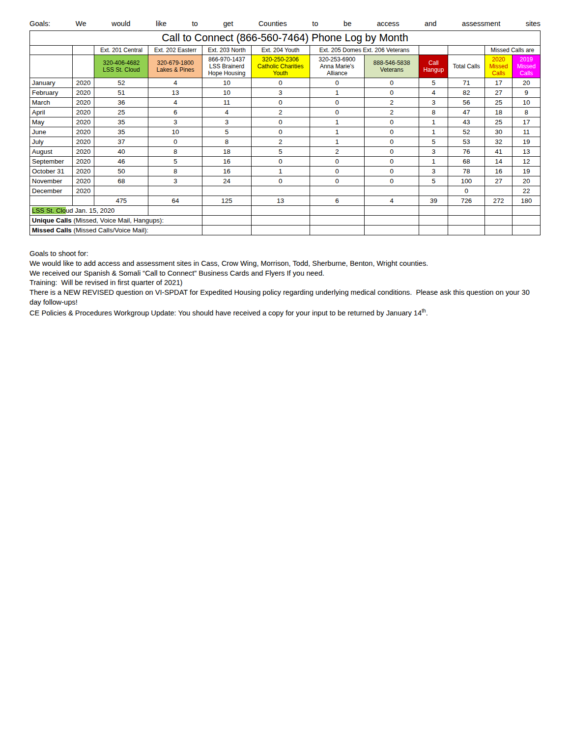Goals: We would like to get Counties to be access and assessment sites
| Call to Connect (866-560-7464) Phone Log by Month |
| | | Ext. 201 Central | Ext. 202 Easterr | Ext. 203 North | Ext. 204 Youth | Ext. 205 Domes Ext. 206 Veterans | | | Missed Calls are |
| | | 320-406-4682 LSS St. Cloud | 320-679-1800 Lakes & Pines | 866-970-1437 LSS Brainerd Hope Housing | 320-250-2306 Catholic Charities Youth | 320-253-6900 Anna Marie's Alliance | 888-546-5838 Veterans | Call Hangup | Total Calls | 2020 Missed Calls | 2019 Missed Calls |
| January | 2020 | 52 | 4 | 10 | 0 | 0 | 0 | 5 | 71 | 17 | 20 |
| February | 2020 | 51 | 13 | 10 | 3 | 1 | 0 | 4 | 82 | 27 | 9 |
| March | 2020 | 36 | 4 | 11 | 0 | 0 | 2 | 3 | 56 | 25 | 10 |
| April | 2020 | 25 | 6 | 4 | 2 | 0 | 2 | 8 | 47 | 18 | 8 |
| May | 2020 | 35 | 3 | 3 | 0 | 1 | 0 | 1 | 43 | 25 | 17 |
| June | 2020 | 35 | 10 | 5 | 0 | 1 | 0 | 1 | 52 | 30 | 11 |
| July | 2020 | 37 | 0 | 8 | 2 | 1 | 0 | 5 | 53 | 32 | 19 |
| August | 2020 | 40 | 8 | 18 | 5 | 2 | 0 | 3 | 76 | 41 | 13 |
| September | 2020 | 46 | 5 | 16 | 0 | 0 | 0 | 1 | 68 | 14 | 12 |
| October 31 | 2020 | 50 | 8 | 16 | 1 | 0 | 0 | 3 | 78 | 16 | 19 |
| November | 2020 | 68 | 3 | 24 | 0 | 0 | 0 | 5 | 100 | 27 | 20 |
| December | 2020 | | | | | | | | 0 | | 22 |
| | | 475 | 64 | 125 | 13 | 6 | 4 | 39 | 726 | 272 | 180 |
| LSS St. Clo ud Jan. 15, 2020 | | | | | | | | | |
| Unique Calls (Missed, Voice Mail, Hangups): | | | | | | | | |
| Missed Calls (Missed Calls/Voice Mail): | | | | | | | | |
Goals to shoot for:
We would like to add access and assessment sites in Cass, Crow Wing, Morrison, Todd, Sherburne, Benton, Wright counties.
We received our Spanish & Somali “Call to Connect” Business Cards and Flyers If you need.
Training: Will be revised in first quarter of 2021)
There is a NEW REVISED question on VI-SPDAT for Expedited Housing policy regarding underlying medical conditions. Please ask this question on your 30 day follow-ups!
CE Policies & Procedures Workgroup Update: You should have received a copy for your input to be returned by January 14th.